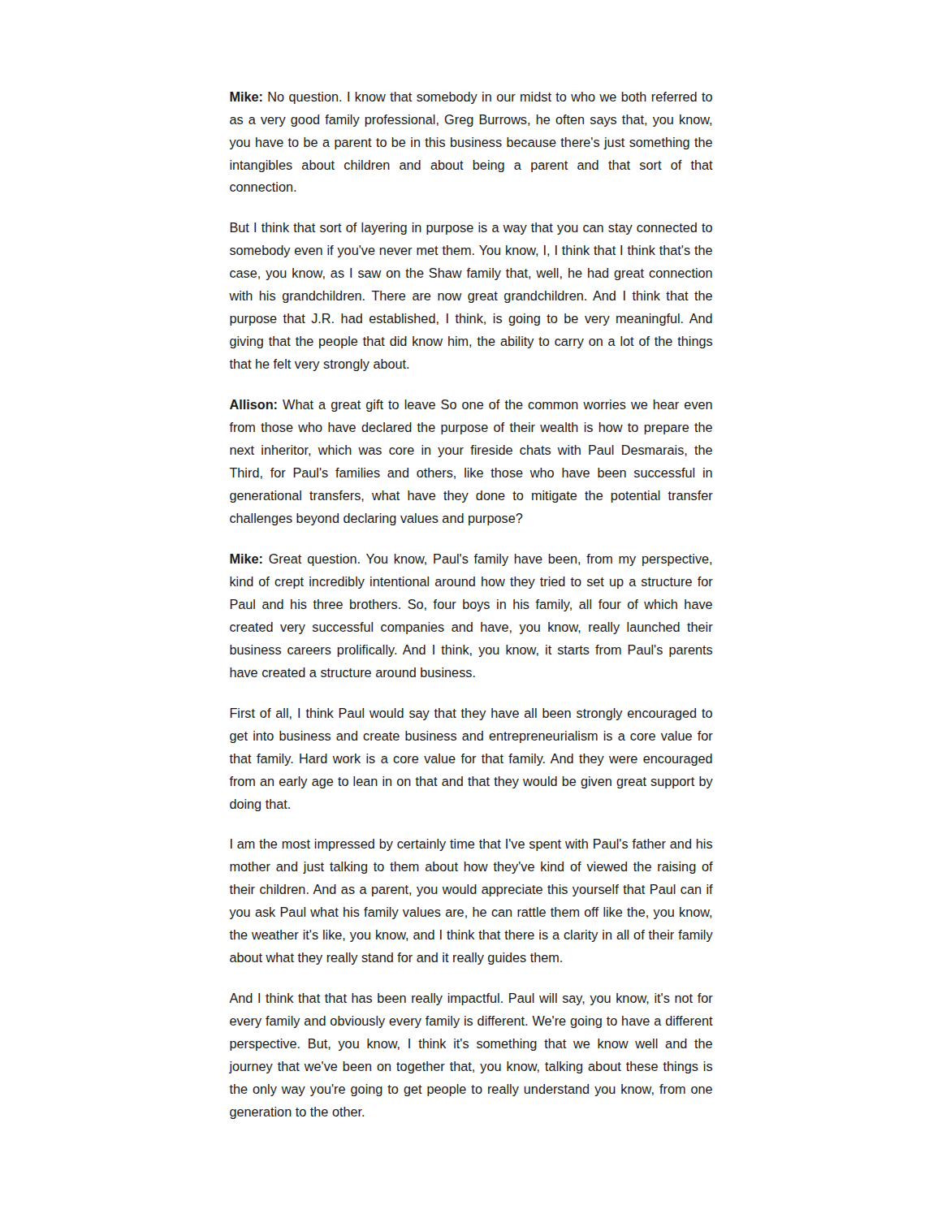Mike: No question. I know that somebody in our midst to who we both referred to as a very good family professional, Greg Burrows, he often says that, you know, you have to be a parent to be in this business because there's just something the intangibles about children and about being a parent and that sort of that connection.
But I think that sort of layering in purpose is a way that you can stay connected to somebody even if you've never met them. You know, I, I think that I think that's the case, you know, as I saw on the Shaw family that, well, he had great connection with his grandchildren. There are now great grandchildren. And I think that the purpose that J.R. had established, I think, is going to be very meaningful. And giving that the people that did know him, the ability to carry on a lot of the things that he felt very strongly about.
Allison: What a great gift to leave So one of the common worries we hear even from those who have declared the purpose of their wealth is how to prepare the next inheritor, which was core in your fireside chats with Paul Desmarais, the Third, for Paul's families and others, like those who have been successful in generational transfers, what have they done to mitigate the potential transfer challenges beyond declaring values and purpose?
Mike: Great question. You know, Paul's family have been, from my perspective, kind of crept incredibly intentional around how they tried to set up a structure for Paul and his three brothers. So, four boys in his family, all four of which have created very successful companies and have, you know, really launched their business careers prolifically. And I think, you know, it starts from Paul's parents have created a structure around business.
First of all, I think Paul would say that they have all been strongly encouraged to get into business and create business and entrepreneurialism is a core value for that family. Hard work is a core value for that family. And they were encouraged from an early age to lean in on that and that they would be given great support by doing that.
I am the most impressed by certainly time that I've spent with Paul's father and his mother and just talking to them about how they've kind of viewed the raising of their children. And as a parent, you would appreciate this yourself that Paul can if you ask Paul what his family values are, he can rattle them off like the, you know, the weather it's like, you know, and I think that there is a clarity in all of their family about what they really stand for and it really guides them.
And I think that that has been really impactful. Paul will say, you know, it's not for every family and obviously every family is different. We're going to have a different perspective. But, you know, I think it's something that we know well and the journey that we've been on together that, you know, talking about these things is the only way you're going to get people to really understand you know, from one generation to the other.